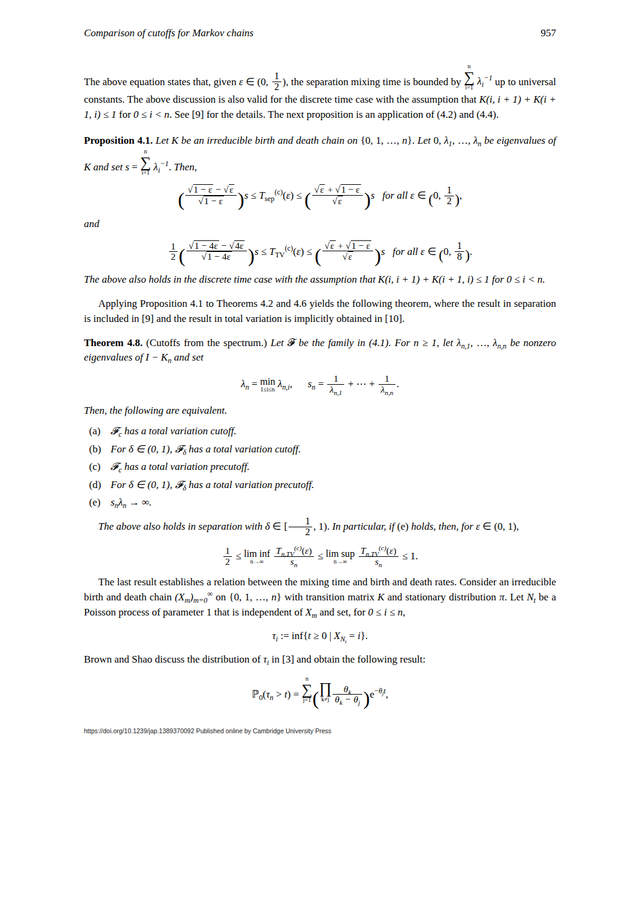Comparison of cutoffs for Markov chains 957
The above equation states that, given ε ∈ (0, 12), the separation mixing time is bounded by n∑i=1 λi−1 up to universal constants. The above discussion is also valid for the discrete time case with the assumption that K(i, i + 1) + K(i + 1, i) ≤ 1 for 0 ≤ i < n. See [9] for the details. The next proposition is an application of (4.2) and (4.4).
Proposition 4.1. Let K be an irreducible birth and death chain on {0, 1, …, n}. Let 0, λ1, …, λn be eigenvalues of K and set s = n∑i=1 λi−1. Then,
(√1 − ε − √ε√1 − ε) s ≤ Tsep(c)(ε) ≤ (√ε + √1 − ε√ε) s for all ε ∈ (0, 12),
and
12(√1 − 4ε − √4ε√1 − 4ε) s ≤ TTV(c)(ε) ≤ (√ε + √1 − ε√ε) s for all ε ∈ (0, 18).
The above also holds in the discrete time case with the assumption that K(i, i + 1) + K(i + 1, i) ≤ 1 for 0 ≤ i < n.
Applying Proposition 4.1 to Theorems 4.2 and 4.6 yields the following theorem, where the result in separation is included in [9] and the result in total variation is implicitly obtained in [10].
Theorem 4.8. (Cutoffs from the spectrum.) Let 𝓕 be the family in (4.1). For n ≥ 1, let λn,1, …, λn,n be nonzero eigenvalues of I − Kn and set
λn = min 1≤i≤n λn,i, sn = 1 λn,1 + ⋯ + 1 λn,n.
Then, the following are equivalent.
(a) 𝓕c has a total variation cutoff.
(b) For δ ∈ (0, 1), 𝓕δ has a total variation cutoff.
(c) 𝓕c has a total variation precutoff.
(d) For δ ∈ (0, 1), 𝓕δ has a total variation precutoff.
(e) snλn → ∞.
The above also holds in separation with δ ∈ [12, 1). In particular, if (e) holds, then, for ε ∈ (0, 1),
12 ≤ lim inf n→∞ Tn,TV(c)(ε) sn ≤ lim sup n→∞ Tn,TV(c)(ε) sn ≤ 1.
The last result establishes a relation between the mixing time and birth and death rates. Consider an irreducible birth and death chain (Xm)m=0∞ on {0, 1, …, n} with transition matrix K and stationary distribution π. Let Nt be a Poisson process of parameter 1 that is independent of Xm and set, for 0 ≤ i ≤ n,
τi := inf{t ≥ 0 | XNt = i}.
Brown and Shao discuss the distribution of τi in [3] and obtain the following result:
ℙ0(τn > t) = n∑j=1(∏k≠j θk θk − θj) e−θjt,
https://doi.org/10.1239/jap.1389370092 Published online by Cambridge University Press